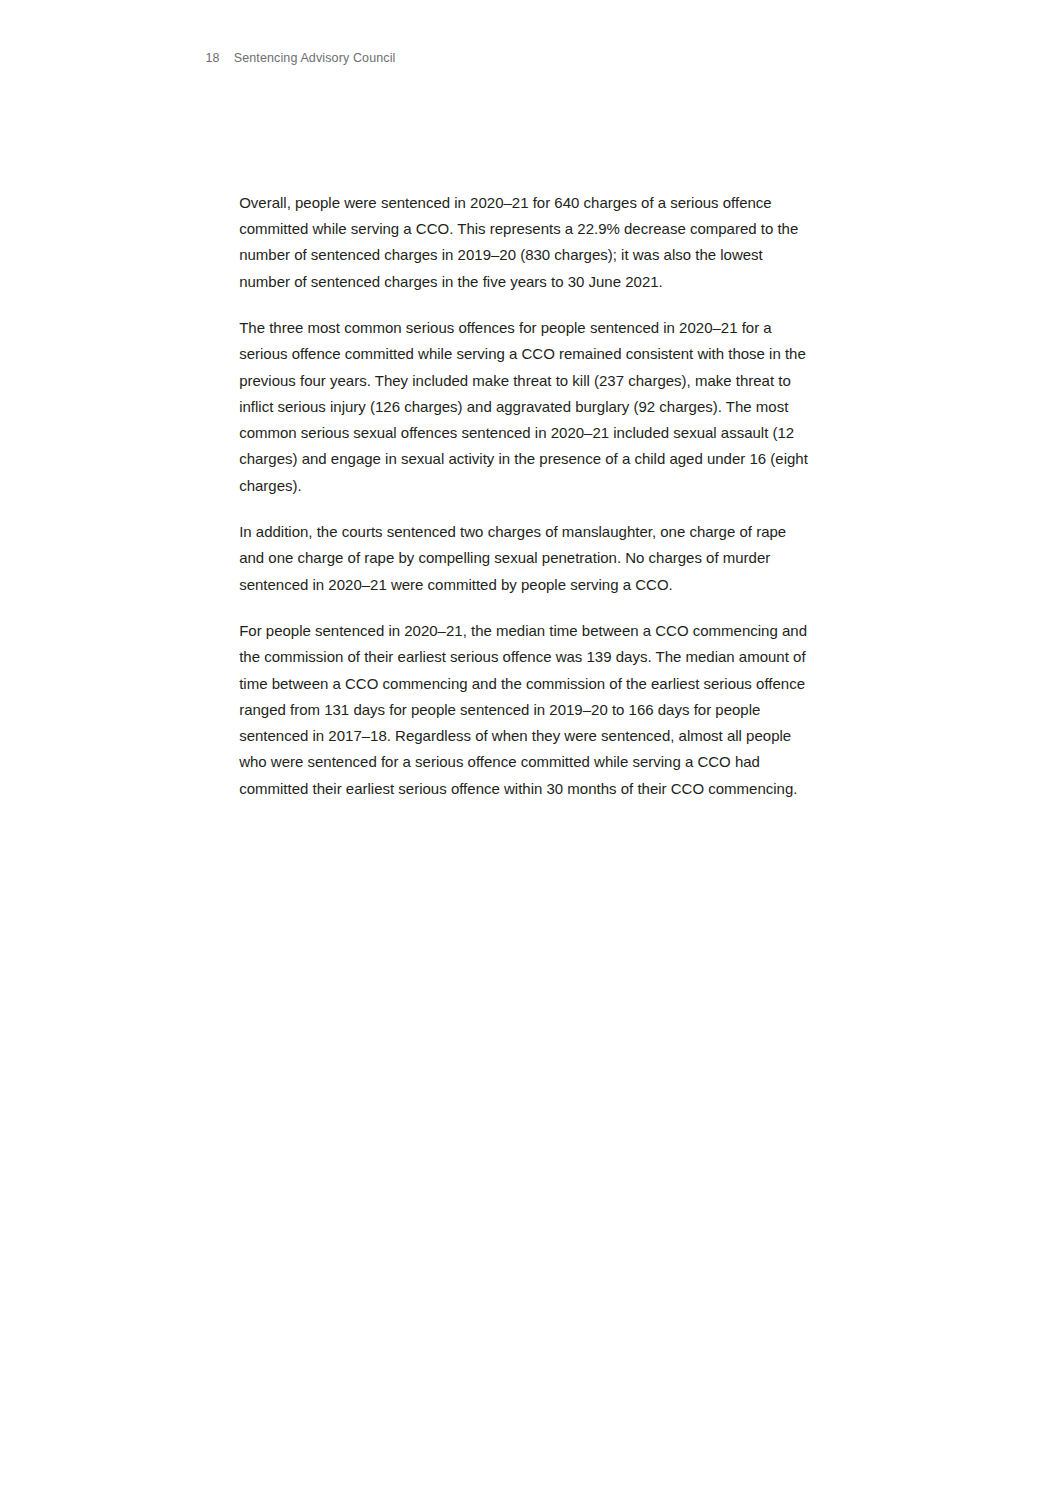18 Sentencing Advisory Council
Overall, people were sentenced in 2020–21 for 640 charges of a serious offence committed while serving a CCO. This represents a 22.9% decrease compared to the number of sentenced charges in 2019–20 (830 charges); it was also the lowest number of sentenced charges in the five years to 30 June 2021.
The three most common serious offences for people sentenced in 2020–21 for a serious offence committed while serving a CCO remained consistent with those in the previous four years. They included make threat to kill (237 charges), make threat to inflict serious injury (126 charges) and aggravated burglary (92 charges). The most common serious sexual offences sentenced in 2020–21 included sexual assault (12 charges) and engage in sexual activity in the presence of a child aged under 16 (eight charges).
In addition, the courts sentenced two charges of manslaughter, one charge of rape and one charge of rape by compelling sexual penetration. No charges of murder sentenced in 2020–21 were committed by people serving a CCO.
For people sentenced in 2020–21, the median time between a CCO commencing and the commission of their earliest serious offence was 139 days. The median amount of time between a CCO commencing and the commission of the earliest serious offence ranged from 131 days for people sentenced in 2019–20 to 166 days for people sentenced in 2017–18. Regardless of when they were sentenced, almost all people who were sentenced for a serious offence committed while serving a CCO had committed their earliest serious offence within 30 months of their CCO commencing.